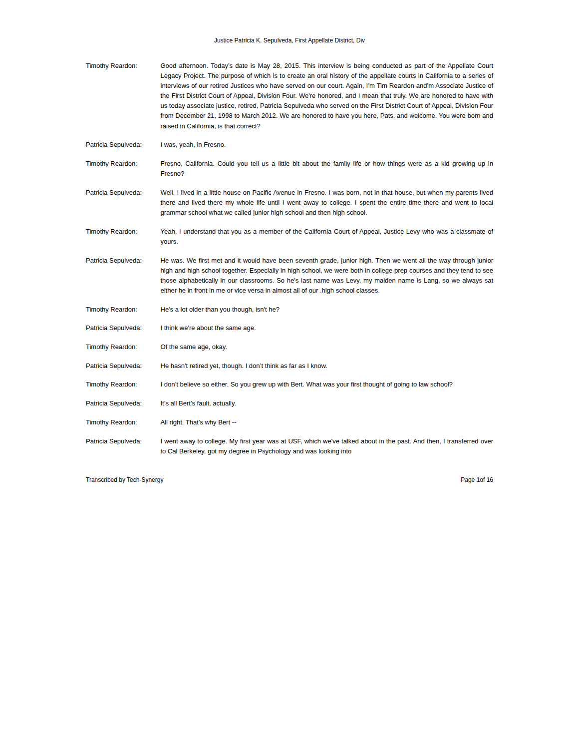Justice Patricia K. Sepulveda, First Appellate District, Div
Timothy Reardon:
Good afternoon. Today's date is May 28, 2015. This interview is being conducted as part of the Appellate Court Legacy Project. The purpose of which is to create an oral history of the appellate courts in California to a series of interviews of our retired Justices who have served on our court. Again, I’m Tim Reardon and’m Associate Justice of the First District Court of Appeal, Division Four. We're honored, and I mean that truly. We are honored to have with us today associate justice, retired, Patricia Sepulveda who served on the First District Court of Appeal, Division Four from December 21, 1998 to March 2012. We are honored to have you here, Pats, and welcome. You were born and raised in California, is that correct?
Patricia Sepulveda:
I was, yeah, in Fresno.
Timothy Reardon:
Fresno, California. Could you tell us a little bit about the family life or how things were as a kid growing up in Fresno?
Patricia Sepulveda:
Well, I lived in a little house on Pacific Avenue in Fresno. I was born, not in that house, but when my parents lived there and lived there my whole life until I went away to college. I spent the entire time there and went to local grammar school what we called junior high school and then high school.
Timothy Reardon:
Yeah, I understand that you as a member of the California Court of Appeal, Justice Levy who was a classmate of yours.
Patricia Sepulveda:
He was. We first met and it would have been seventh grade, junior high. Then we went all the way through junior high and high school together. Especially in high school, we were both in college prep courses and they tend to see those alphabetically in our classrooms. So he's last name was Levy, my maiden name is Lang, so we always sat either he in front in me or vice versa in almost all of our .high school classes.
Timothy Reardon:
He's a lot older than you though, isn't he?
Patricia Sepulveda:
I think we're about the same age.
Timothy Reardon:
Of the same age, okay.
Patricia Sepulveda:
He hasn't retired yet, though. I don’t think as far as I know.
Timothy Reardon:
I don’t believe so either. So you grew up with Bert. What was your first thought of going to law school?
Patricia Sepulveda:
It’s all Bert's fault, actually.
Timothy Reardon:
All right. That's why Bert --
Patricia Sepulveda:
I went away to college. My first year was at USF, which we've talked about in the past. And then, I transferred over to Cal Berkeley, got my degree in Psychology and was looking into
Transcribed by Tech-Synergy Page 1of 16